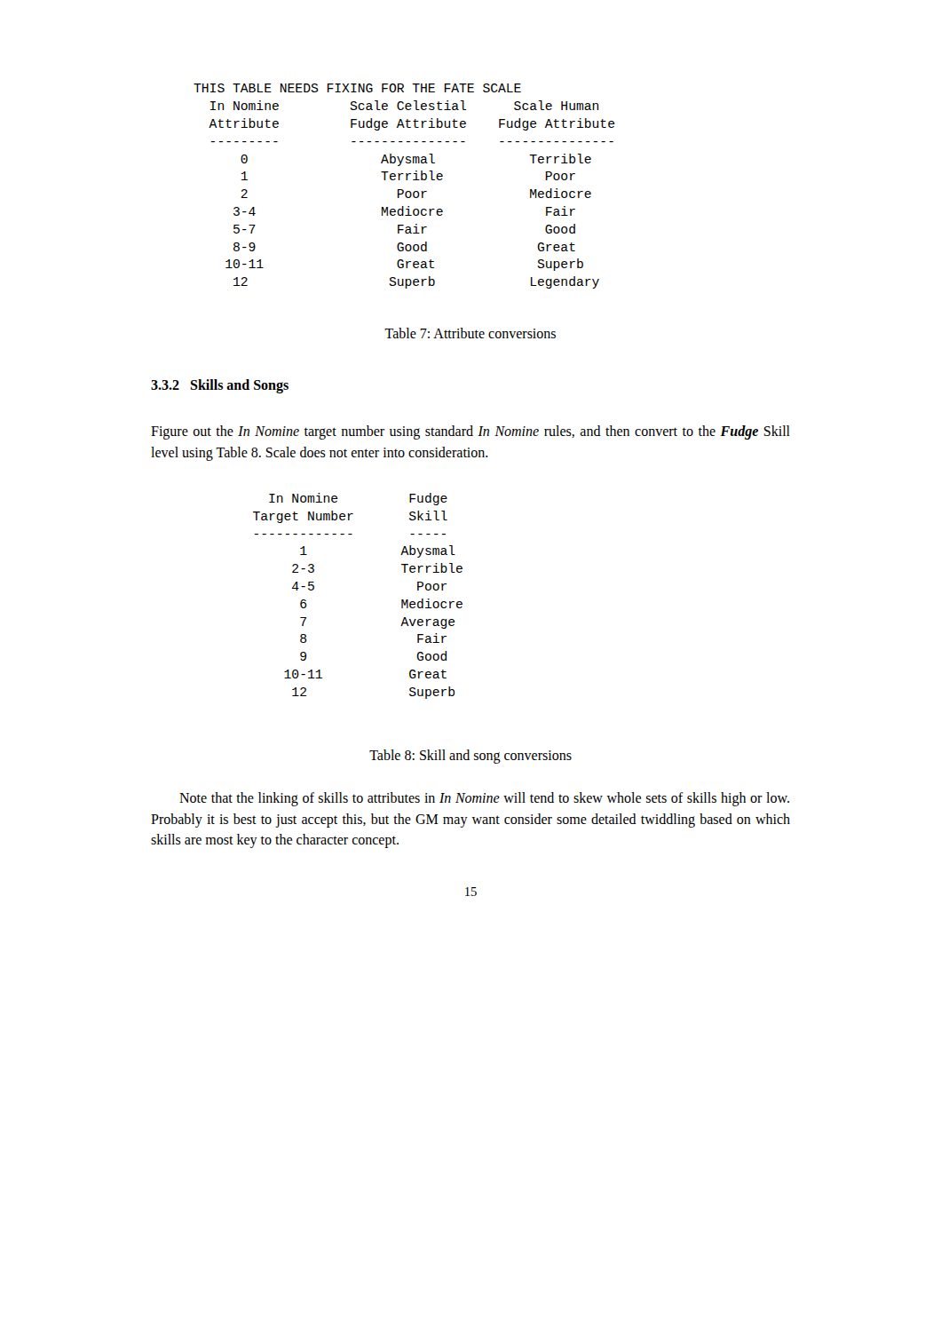THIS TABLE NEEDS FIXING FOR THE FATE SCALE
  In Nomine         Scale Celestial      Scale Human
  Attribute         Fudge Attribute    Fudge Attribute
  ---------         ---------------    ---------------
      0                 Abysmal            Terrible
      1                 Terrible             Poor
      2                   Poor             Mediocre
     3-4                Mediocre             Fair
     5-7                  Fair               Good
     8-9                  Good              Great
    10-11                 Great             Superb
     12                  Superb            Legendary
Table 7: Attribute conversions
3.3.2 Skills and Songs
Figure out the In Nomine target number using standard In Nomine rules, and then convert to the Fudge Skill level using Table 8. Scale does not enter into consideration.
   In Nomine         Fudge
 Target Number       Skill
 -------------       -----
       1            Abysmal
      2-3           Terrible
      4-5             Poor
       6            Mediocre
       7            Average
       8              Fair
       9              Good
     10-11           Great
      12             Superb
Table 8: Skill and song conversions
Note that the linking of skills to attributes in In Nomine will tend to skew whole sets of skills high or low. Probably it is best to just accept this, but the GM may want consider some detailed twiddling based on which skills are most key to the character concept.
15